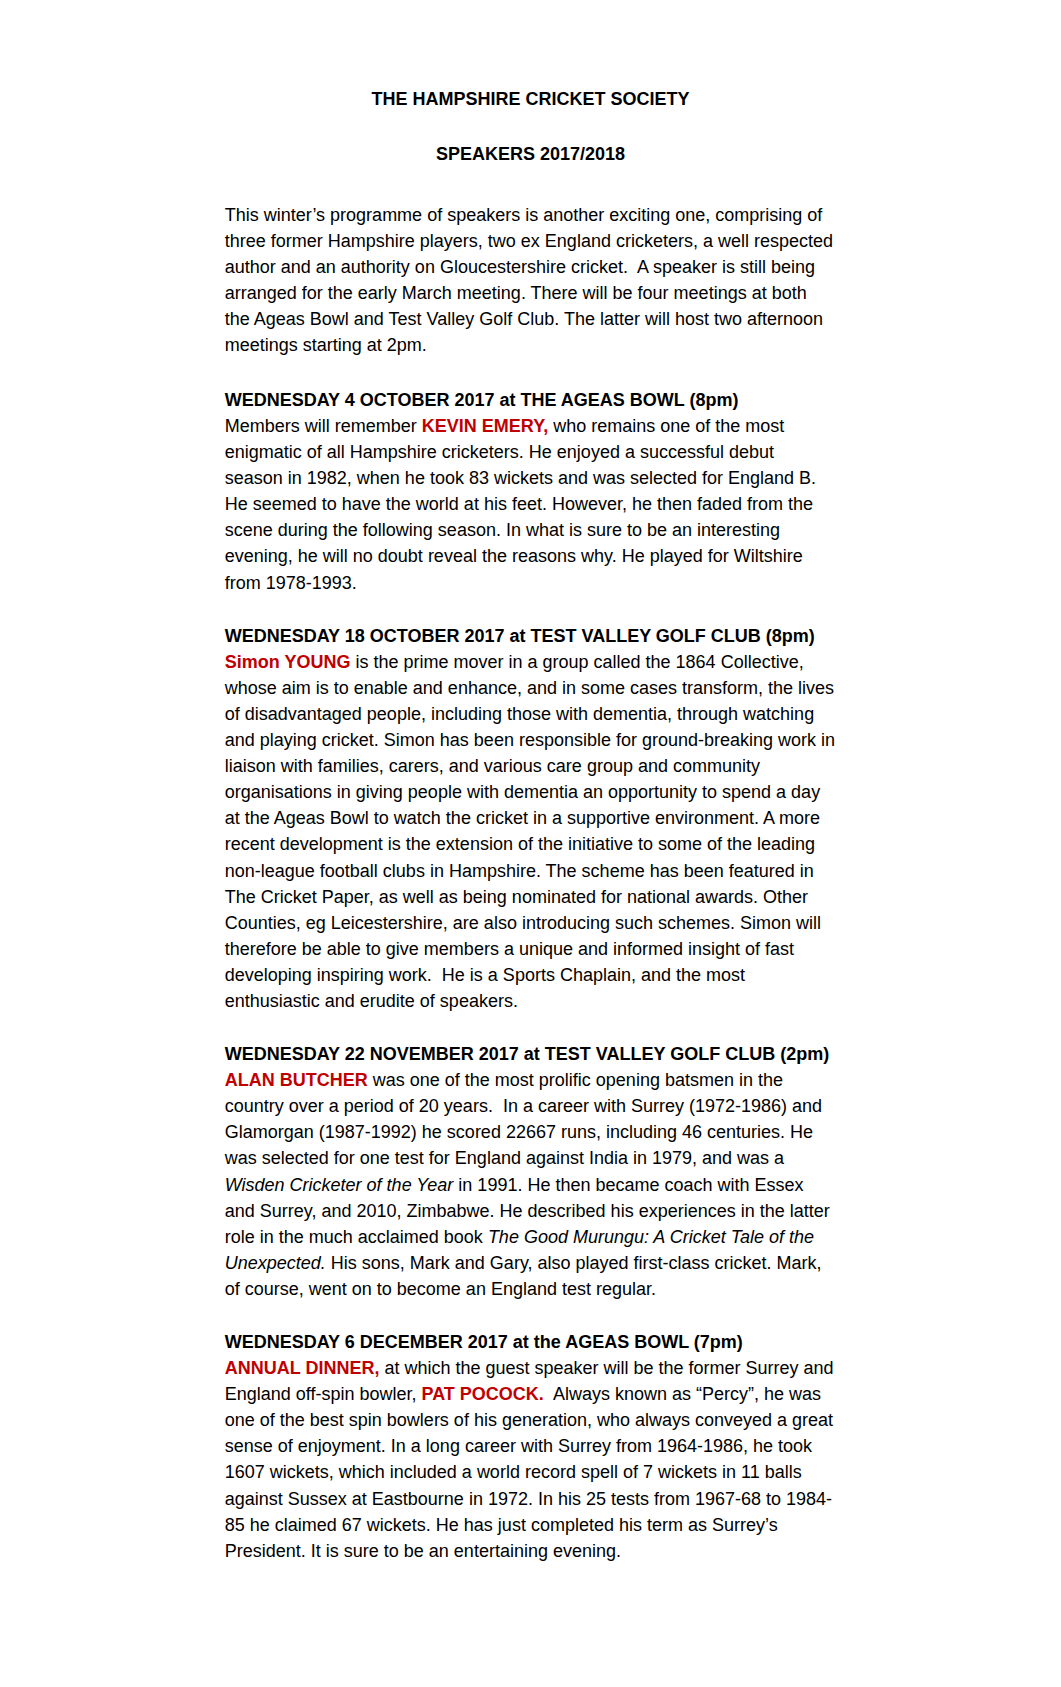THE HAMPSHIRE CRICKET SOCIETY
SPEAKERS 2017/2018
This winter’s programme of speakers is another exciting one, comprising of three former Hampshire players, two ex England cricketers, a well respected author and an authority on Gloucestershire cricket. A speaker is still being arranged for the early March meeting. There will be four meetings at both the Ageas Bowl and Test Valley Golf Club. The latter will host two afternoon meetings starting at 2pm.
WEDNESDAY 4 OCTOBER 2017 at THE AGEAS BOWL (8pm)
Members will remember KEVIN EMERY, who remains one of the most enigmatic of all Hampshire cricketers. He enjoyed a successful debut season in 1982, when he took 83 wickets and was selected for England B. He seemed to have the world at his feet. However, he then faded from the scene during the following season. In what is sure to be an interesting evening, he will no doubt reveal the reasons why. He played for Wiltshire from 1978-1993.
WEDNESDAY 18 OCTOBER 2017 at TEST VALLEY GOLF CLUB (8pm)
Simon YOUNG is the prime mover in a group called the 1864 Collective, whose aim is to enable and enhance, and in some cases transform, the lives of disadvantaged people, including those with dementia, through watching and playing cricket. Simon has been responsible for ground-breaking work in liaison with families, carers, and various care group and community organisations in giving people with dementia an opportunity to spend a day at the Ageas Bowl to watch the cricket in a supportive environment. A more recent development is the extension of the initiative to some of the leading non-league football clubs in Hampshire. The scheme has been featured in The Cricket Paper, as well as being nominated for national awards. Other Counties, eg Leicestershire, are also introducing such schemes. Simon will therefore be able to give members a unique and informed insight of fast developing inspiring work. He is a Sports Chaplain, and the most enthusiastic and erudite of speakers.
WEDNESDAY 22 NOVEMBER 2017 at TEST VALLEY GOLF CLUB (2pm)
ALAN BUTCHER was one of the most prolific opening batsmen in the country over a period of 20 years. In a career with Surrey (1972-1986) and Glamorgan (1987-1992) he scored 22667 runs, including 46 centuries. He was selected for one test for England against India in 1979, and was a Wisden Cricketer of the Year in 1991. He then became coach with Essex and Surrey, and 2010, Zimbabwe. He described his experiences in the latter role in the much acclaimed book The Good Murungu: A Cricket Tale of the Unexpected. His sons, Mark and Gary, also played first-class cricket. Mark, of course, went on to become an England test regular.
WEDNESDAY 6 DECEMBER 2017 at the AGEAS BOWL (7pm)
ANNUAL DINNER, at which the guest speaker will be the former Surrey and England off-spin bowler, PAT POCOCK. Always known as “Percy”, he was one of the best spin bowlers of his generation, who always conveyed a great sense of enjoyment. In a long career with Surrey from 1964-1986, he took 1607 wickets, which included a world record spell of 7 wickets in 11 balls against Sussex at Eastbourne in 1972. In his 25 tests from 1967-68 to 1984-85 he claimed 67 wickets. He has just completed his term as Surrey’s President. It is sure to be an entertaining evening.